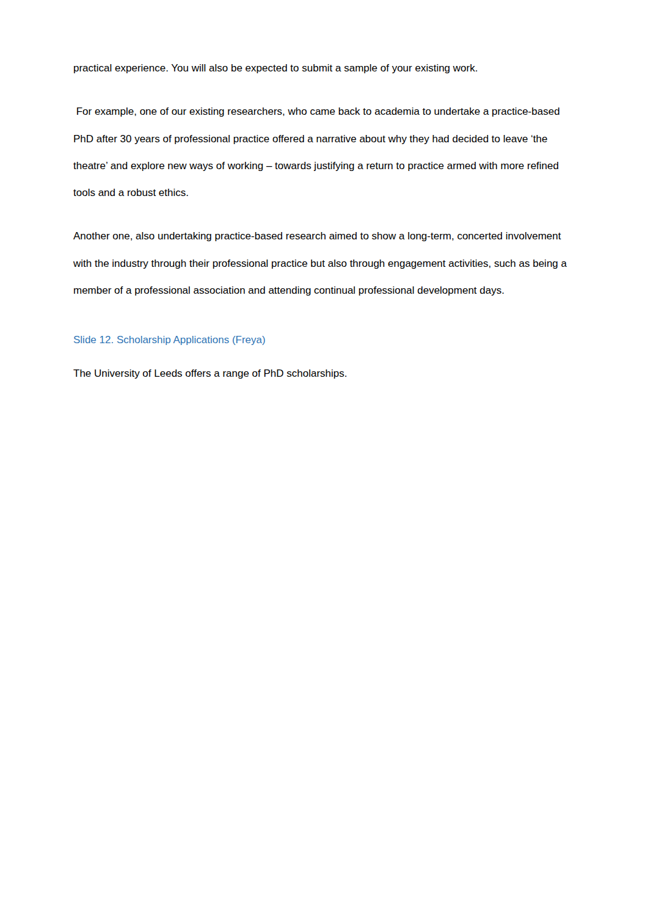practical experience. You will also be expected to submit a sample of your existing work.
For example, one of our existing researchers, who came back to academia to undertake a practice-based PhD after 30 years of professional practice offered a narrative about why they had decided to leave ‘the theatre’ and explore new ways of working – towards justifying a return to practice armed with more refined tools and a robust ethics.
Another one, also undertaking practice-based research aimed to show a long-term, concerted involvement with the industry through their professional practice but also through engagement activities, such as being a member of a professional association and attending continual professional development days.
Slide 12. Scholarship Applications (Freya)
The University of Leeds offers a range of PhD scholarships.